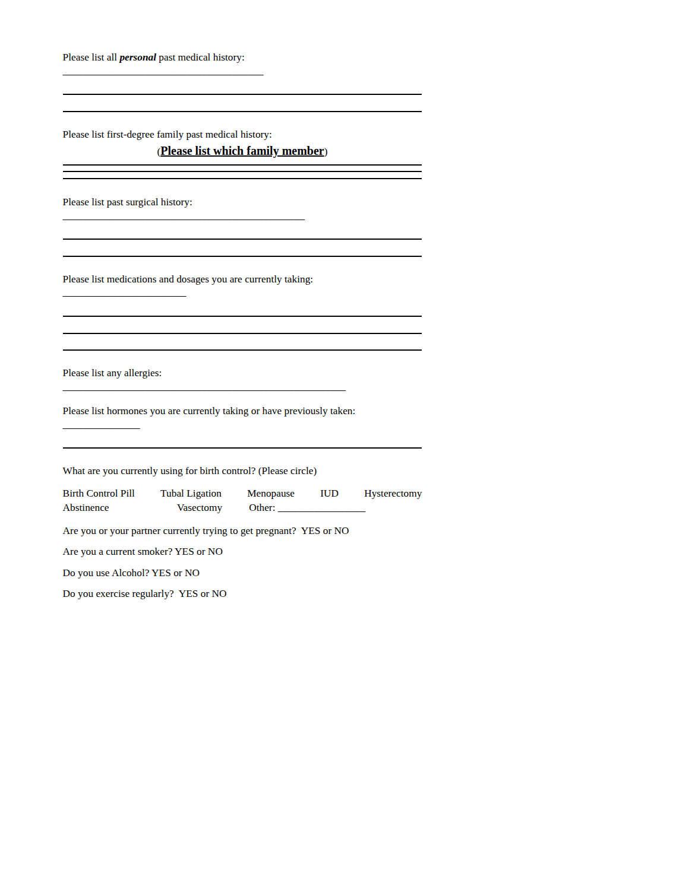Please list all personal past medical history: _______________________________________
Please list first-degree family past medical history:
(Please list which family member)
Please list past surgical history: _______________________________________________
Please list medications and dosages you are currently taking: ________________________
Please list any allergies: _______________________________________________________
Please list hormones you are currently taking or have previously taken: _______________
What are you currently using for birth control? (Please circle)
Birth Control Pill Tubal Ligation Menopause IUD Hysterectomy
Abstinence Vasectomy Other: _________________
Are you or your partner currently trying to get pregnant? YES or NO
Are you a current smoker? YES or NO
Do you use Alcohol? YES or NO
Do you exercise regularly? YES or NO